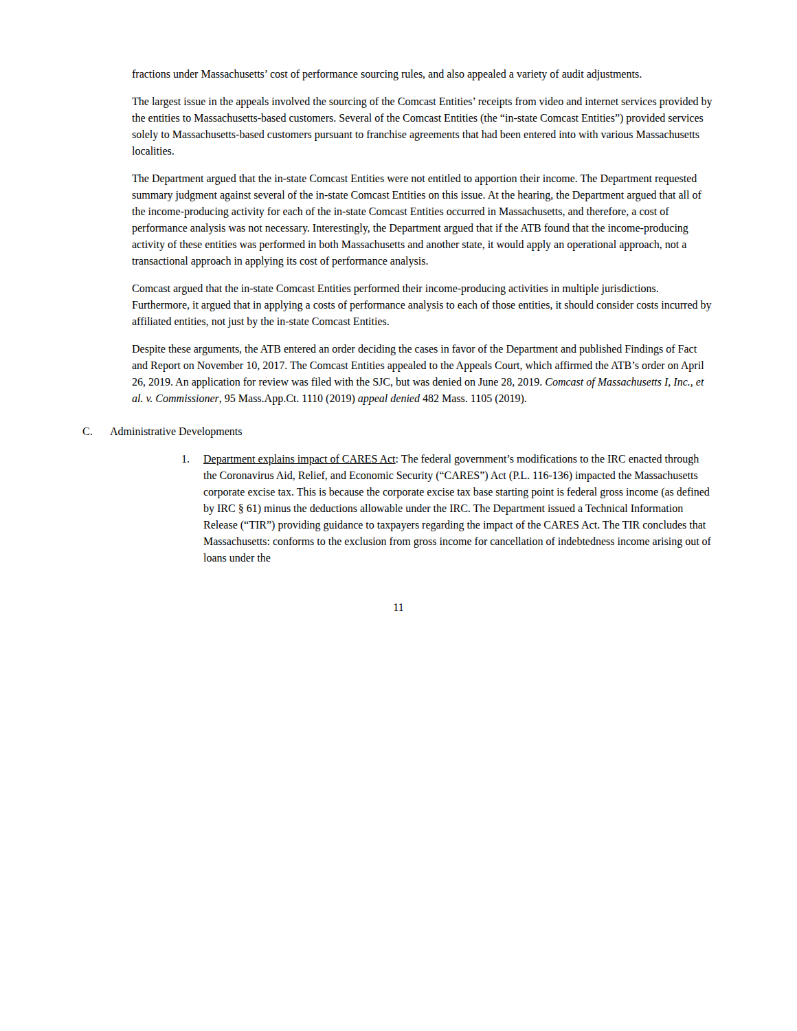fractions under Massachusetts’ cost of performance sourcing rules, and also appealed a variety of audit adjustments.
The largest issue in the appeals involved the sourcing of the Comcast Entities’ receipts from video and internet services provided by the entities to Massachusetts-based customers. Several of the Comcast Entities (the “in-state Comcast Entities”) provided services solely to Massachusetts-based customers pursuant to franchise agreements that had been entered into with various Massachusetts localities.
The Department argued that the in-state Comcast Entities were not entitled to apportion their income. The Department requested summary judgment against several of the in-state Comcast Entities on this issue. At the hearing, the Department argued that all of the income-producing activity for each of the in-state Comcast Entities occurred in Massachusetts, and therefore, a cost of performance analysis was not necessary. Interestingly, the Department argued that if the ATB found that the income-producing activity of these entities was performed in both Massachusetts and another state, it would apply an operational approach, not a transactional approach in applying its cost of performance analysis.
Comcast argued that the in-state Comcast Entities performed their income-producing activities in multiple jurisdictions. Furthermore, it argued that in applying a costs of performance analysis to each of those entities, it should consider costs incurred by affiliated entities, not just by the in-state Comcast Entities.
Despite these arguments, the ATB entered an order deciding the cases in favor of the Department and published Findings of Fact and Report on November 10, 2017. The Comcast Entities appealed to the Appeals Court, which affirmed the ATB’s order on April 26, 2019. An application for review was filed with the SJC, but was denied on June 28, 2019. Comcast of Massachusetts I, Inc., et al. v. Commissioner, 95 Mass.App.Ct. 1110 (2019) appeal denied 482 Mass. 1105 (2019).
C. Administrative Developments
1. Department explains impact of CARES Act: The federal government’s modifications to the IRC enacted through the Coronavirus Aid, Relief, and Economic Security (“CARES”) Act (P.L. 116-136) impacted the Massachusetts corporate excise tax. This is because the corporate excise tax base starting point is federal gross income (as defined by IRC § 61) minus the deductions allowable under the IRC. The Department issued a Technical Information Release (“TIR”) providing guidance to taxpayers regarding the impact of the CARES Act. The TIR concludes that Massachusetts: conforms to the exclusion from gross income for cancellation of indebtedness income arising out of loans under the
11